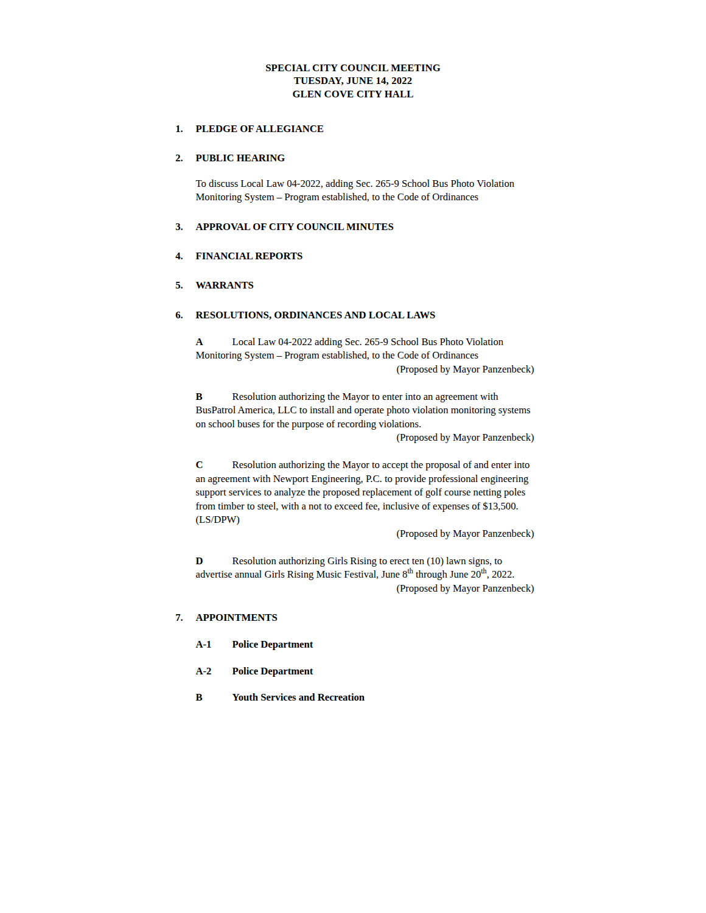SPECIAL CITY COUNCIL MEETING
TUESDAY, JUNE 14, 2022
GLEN COVE CITY HALL
Pledge of Allegiance
Public Hearing
To discuss Local Law 04-2022, adding Sec. 265-9 School Bus Photo Violation Monitoring System – Program established, to the Code of Ordinances
Approval of City Council Minutes
Financial Reports
Warrants
Resolutions, Ordinances and Local Laws
ALocal Law 04-2022 adding Sec. 265-9 School Bus Photo Violation Monitoring System – Program established, to the Code of Ordinances
(Proposed by Mayor Panzenbeck)
BResolution authorizing the Mayor to enter into an agreement with BusPatrol America, LLC to install and operate photo violation monitoring systems on school buses for the purpose of recording violations.
(Proposed by Mayor Panzenbeck)
CResolution authorizing the Mayor to accept the proposal of and enter into an agreement with Newport Engineering, P.C. to provide professional engineering support services to analyze the proposed replacement of golf course netting poles from timber to steel, with a not to exceed fee, inclusive of expenses of $13,500.
(LS/DPW)
(Proposed by Mayor Panzenbeck)
DResolution authorizing Girls Rising to erect ten (10) lawn signs, to advertise annual Girls Rising Music Festival, June 8th through June 20th, 2022.
(Proposed by Mayor Panzenbeck)
Appointments
A-1 Police Department
A-2 Police Department
BYouth Services and Recreation